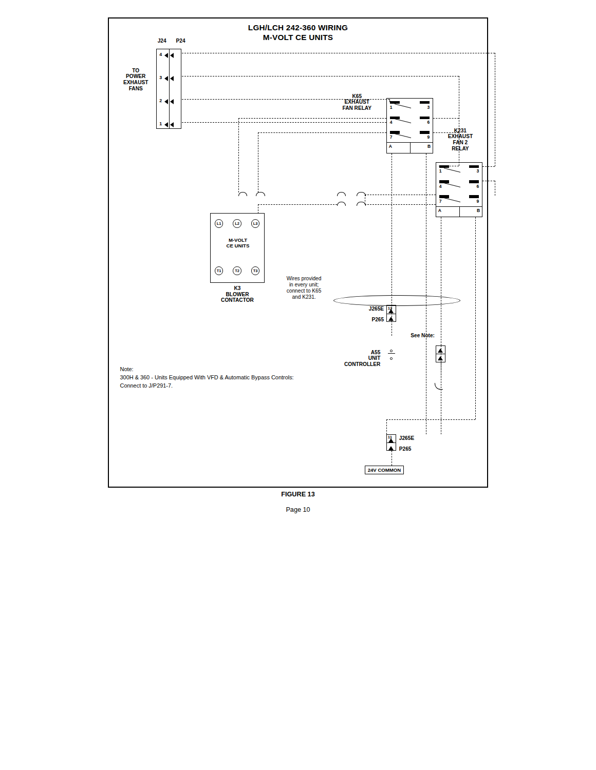LGH/LCH 242-360 WIRING
M-VOLT CE UNITS
J24
P24
4
3
2
1
TO POWER EXHAUST FANS
K65 EXHAUST FAN RELAY
1
3
4
6
7
9
A
B
K231 EXHAUST FAN 2 RELAY
1
3
4
6
7
9
A
B
L1
L2
L3
M-VOLT CE UNITS
T1
T2
T3
K3 BLOWER CONTACTOR
Wires provided in every unit; connect to K65 and K231.
12
J265E
P265
A55 UNIT CONTROLLER
See Note:
11
J265E
P265
24V COMMON
Note:
300H & 360 - Units Equipped With VFD & Automatic Bypass Controls:
Connect to J/P291-7.
FIGURE 13
Page 10